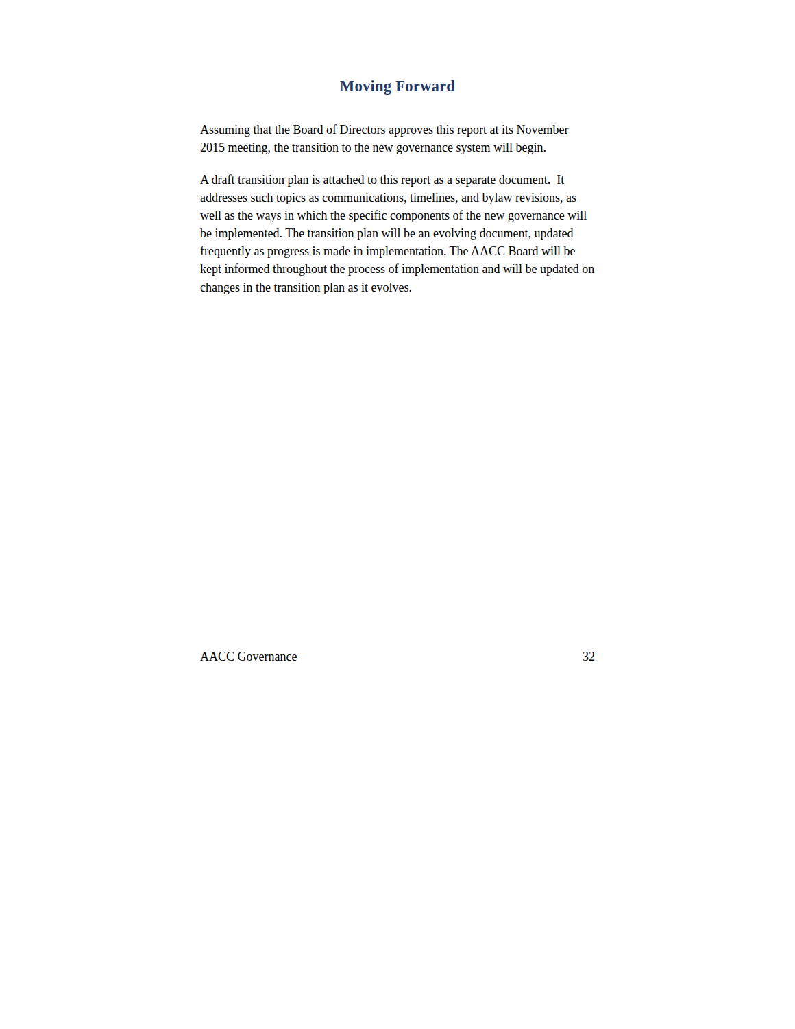Moving Forward
Assuming that the Board of Directors approves this report at its November 2015 meeting, the transition to the new governance system will begin.
A draft transition plan is attached to this report as a separate document. It addresses such topics as communications, timelines, and bylaw revisions, as well as the ways in which the specific components of the new governance will be implemented. The transition plan will be an evolving document, updated frequently as progress is made in implementation. The AACC Board will be kept informed throughout the process of implementation and will be updated on changes in the transition plan as it evolves.
AACC Governance
32